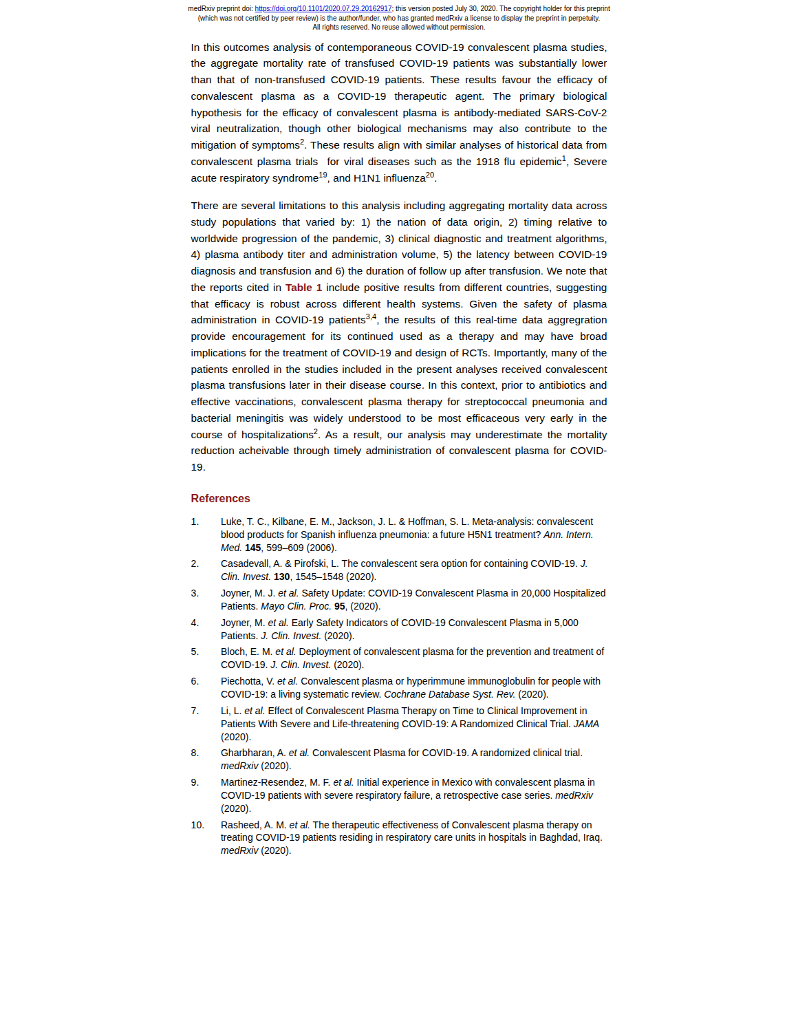medRxiv preprint doi: https://doi.org/10.1101/2020.07.29.20162917; this version posted July 30, 2020. The copyright holder for this preprint
(which was not certified by peer review) is the author/funder, who has granted medRxiv a license to display the preprint in perpetuity.
All rights reserved. No reuse allowed without permission.
In this outcomes analysis of contemporaneous COVID-19 convalescent plasma studies, the aggregate mortality rate of transfused COVID-19 patients was substantially lower than that of non-transfused COVID-19 patients. These results favour the efficacy of convalescent plasma as a COVID-19 therapeutic agent. The primary biological hypothesis for the efficacy of convalescent plasma is antibody-mediated SARS-CoV-2 viral neutralization, though other biological mechanisms may also contribute to the mitigation of symptoms2. These results align with similar analyses of historical data from convalescent plasma trials for viral diseases such as the 1918 flu epidemic1, Severe acute respiratory syndrome19, and H1N1 influenza20.
There are several limitations to this analysis including aggregating mortality data across study populations that varied by: 1) the nation of data origin, 2) timing relative to worldwide progression of the pandemic, 3) clinical diagnostic and treatment algorithms, 4) plasma antibody titer and administration volume, 5) the latency between COVID-19 diagnosis and transfusion and 6) the duration of follow up after transfusion. We note that the reports cited in Table 1 include positive results from different countries, suggesting that efficacy is robust across different health systems. Given the safety of plasma administration in COVID-19 patients3,4, the results of this real-time data aggregration provide encouragement for its continued used as a therapy and may have broad implications for the treatment of COVID-19 and design of RCTs. Importantly, many of the patients enrolled in the studies included in the present analyses received convalescent plasma transfusions later in their disease course. In this context, prior to antibiotics and effective vaccinations, convalescent plasma therapy for streptococcal pneumonia and bacterial meningitis was widely understood to be most efficaceous very early in the course of hospitalizations2. As a result, our analysis may underestimate the mortality reduction acheivable through timely administration of convalescent plasma for COVID-19.
References
Luke, T. C., Kilbane, E. M., Jackson, J. L. & Hoffman, S. L. Meta-analysis: convalescent blood products for Spanish influenza pneumonia: a future H5N1 treatment? Ann. Intern. Med. 145, 599–609 (2006).
Casadevall, A. & Pirofski, L. The convalescent sera option for containing COVID-19. J. Clin. Invest. 130, 1545–1548 (2020).
Joyner, M. J. et al. Safety Update: COVID-19 Convalescent Plasma in 20,000 Hospitalized Patients. Mayo Clin. Proc. 95, (2020).
Joyner, M. et al. Early Safety Indicators of COVID-19 Convalescent Plasma in 5,000 Patients. J. Clin. Invest. (2020).
Bloch, E. M. et al. Deployment of convalescent plasma for the prevention and treatment of COVID-19. J. Clin. Invest. (2020).
Piechotta, V. et al. Convalescent plasma or hyperimmune immunoglobulin for people with COVID-19: a living systematic review. Cochrane Database Syst. Rev. (2020).
Li, L. et al. Effect of Convalescent Plasma Therapy on Time to Clinical Improvement in Patients With Severe and Life-threatening COVID-19: A Randomized Clinical Trial. JAMA (2020).
Gharbharan, A. et al. Convalescent Plasma for COVID-19. A randomized clinical trial. medRxiv (2020).
Martinez-Resendez, M. F. et al. Initial experience in Mexico with convalescent plasma in COVID-19 patients with severe respiratory failure, a retrospective case series. medRxiv (2020).
Rasheed, A. M. et al. The therapeutic effectiveness of Convalescent plasma therapy on treating COVID-19 patients residing in respiratory care units in hospitals in Baghdad, Iraq. medRxiv (2020).